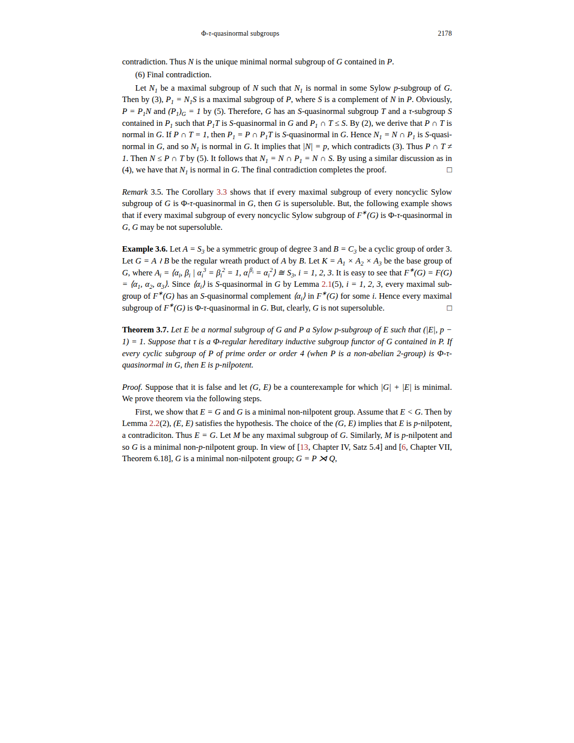Φ-τ-quasinormal subgroups 2178
contradiction. Thus N is the unique minimal normal subgroup of G contained in P.
(6) Final contradiction.
Let N1 be a maximal subgroup of N such that N1 is normal in some Sylow p-subgroup of G. Then by (3), P1 = N1S is a maximal subgroup of P, where S is a complement of N in P. Obviously, P = P1N and (P1)G = 1 by (5). Therefore, G has an S-quasinormal subgroup T and a τ-subgroup S contained in P1 such that P1T is S-quasinormal in G and P1 ∩ T ≤ S. By (2), we derive that P ∩ T is normal in G. If P ∩ T = 1, then P1 = P ∩ P1T is S-quasinormal in G. Hence N1 = N ∩ P1 is S-quasinormal in G, and so N1 is normal in G. It implies that |N| = p, which contradicts (3). Thus P ∩ T ≠ 1. Then N ≤ P ∩ T by (5). It follows that N1 = N ∩ P1 = N ∩ S. By using a similar discussion as in (4), we have that N1 is normal in G. The final contradiction completes the proof. □
Remark 3.5. The Corollary 3.3 shows that if every maximal subgroup of every noncyclic Sylow subgroup of G is Φ-τ-quasinormal in G, then G is supersoluble. But, the following example shows that if every maximal subgroup of every noncyclic Sylow subgroup of F∗(G) is Φ-τ-quasinormal in G, G may be not supersoluble.
Example 3.6. Let A = S3 be a symmetric group of degree 3 and B = C3 be a cyclic group of order 3. Let G = A ≀ B be the regular wreath product of A by B. Let K = A1 × A2 × A3 be the base group of G, where Ai = ⟨αi, βi | αi3 = βi2 = 1, αiβi = αi2⟩ ≅ S3, i = 1, 2, 3. It is easy to see that F∗(G) = F(G) = ⟨α1, α2, α3⟩. Since ⟨αi⟩ is S-quasinormal in G by Lemma 2.1(5), i = 1, 2, 3, every maximal subgroup of F∗(G) has an S-quasinormal complement ⟨αi⟩ in F∗(G) for some i. Hence every maximal subgroup of F∗(G) is Φ-τ-quasinormal in G. But, clearly, G is not supersoluble. □
Theorem 3.7. Let E be a normal subgroup of G and P a Sylow p-subgroup of E such that (|E|, p − 1) = 1. Suppose that τ is a Φ-regular hereditary inductive subgroup functor of G contained in P. If every cyclic subgroup of P of prime order or order 4 (when P is a non-abelian 2-group) is Φ-τ-quasinormal in G, then E is p-nilpotent.
Proof. Suppose that it is false and let (G, E) be a counterexample for which |G| + |E| is minimal. We prove theorem via the following steps.
First, we show that E = G and G is a minimal non-nilpotent group. Assume that E < G. Then by Lemma 2.2(2), (E, E) satisfies the hypothesis. The choice of the (G, E) implies that E is p-nilpotent, a contradiciton. Thus E = G. Let M be any maximal subgroup of G. Similarly, M is p-nilpotent and so G is a minimal non-p-nilpotent group. In view of [13, Chapter IV, Satz 5.4] and [6, Chapter VII, Theorem 6.18], G is a minimal non-nilpotent group; G = P ⋊ Q,